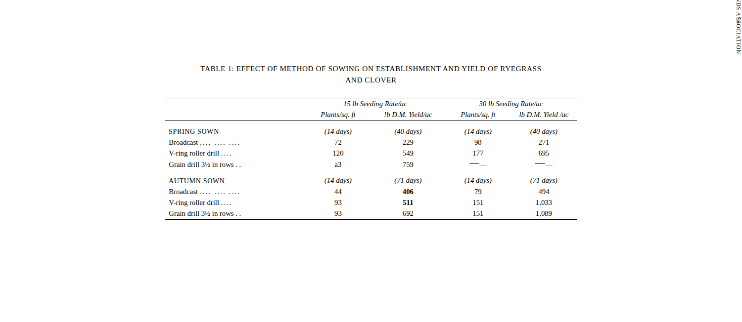54
Proceedings N.Z. Grasslands Association
TABLE 1: EFFECT OF METHOD OF SOWING ON ESTABLISHMENT AND YIELD OF RYEGRASS
AND CLOVER
| | 15 lb Seeding Rate/ac | 30 lb Seeding Rate/ac |
| --- | --- | --- |
| | Plants/sq. ft | !b D.M. Yield/ac | Plants/sq. ft | lb D.M. Yield /ac |
| Spring Sown | (14 days) | (40 days) | (14 days) | (40 days) |
| Broadcast ,,,, .... .... | 72 | 229 | 98 | 271 |
| V-ring roller drill .... | 120 | 549 | 177 | 695 |
| Grain drill 3½ in rows . . | a3 | 759 | — | — |
| Autumn Sown | (14 days) | (71 days) | (14 days) | (71 days) |
| Broadcast .... .... .... | 44 | 406 | 79 | 494 |
| V-ring roller drill .... | 93 | 511 | 151 | 1,033 |
| Grain drill 3½ in rows . . | 93 | 692 | 151 | 1,089 |